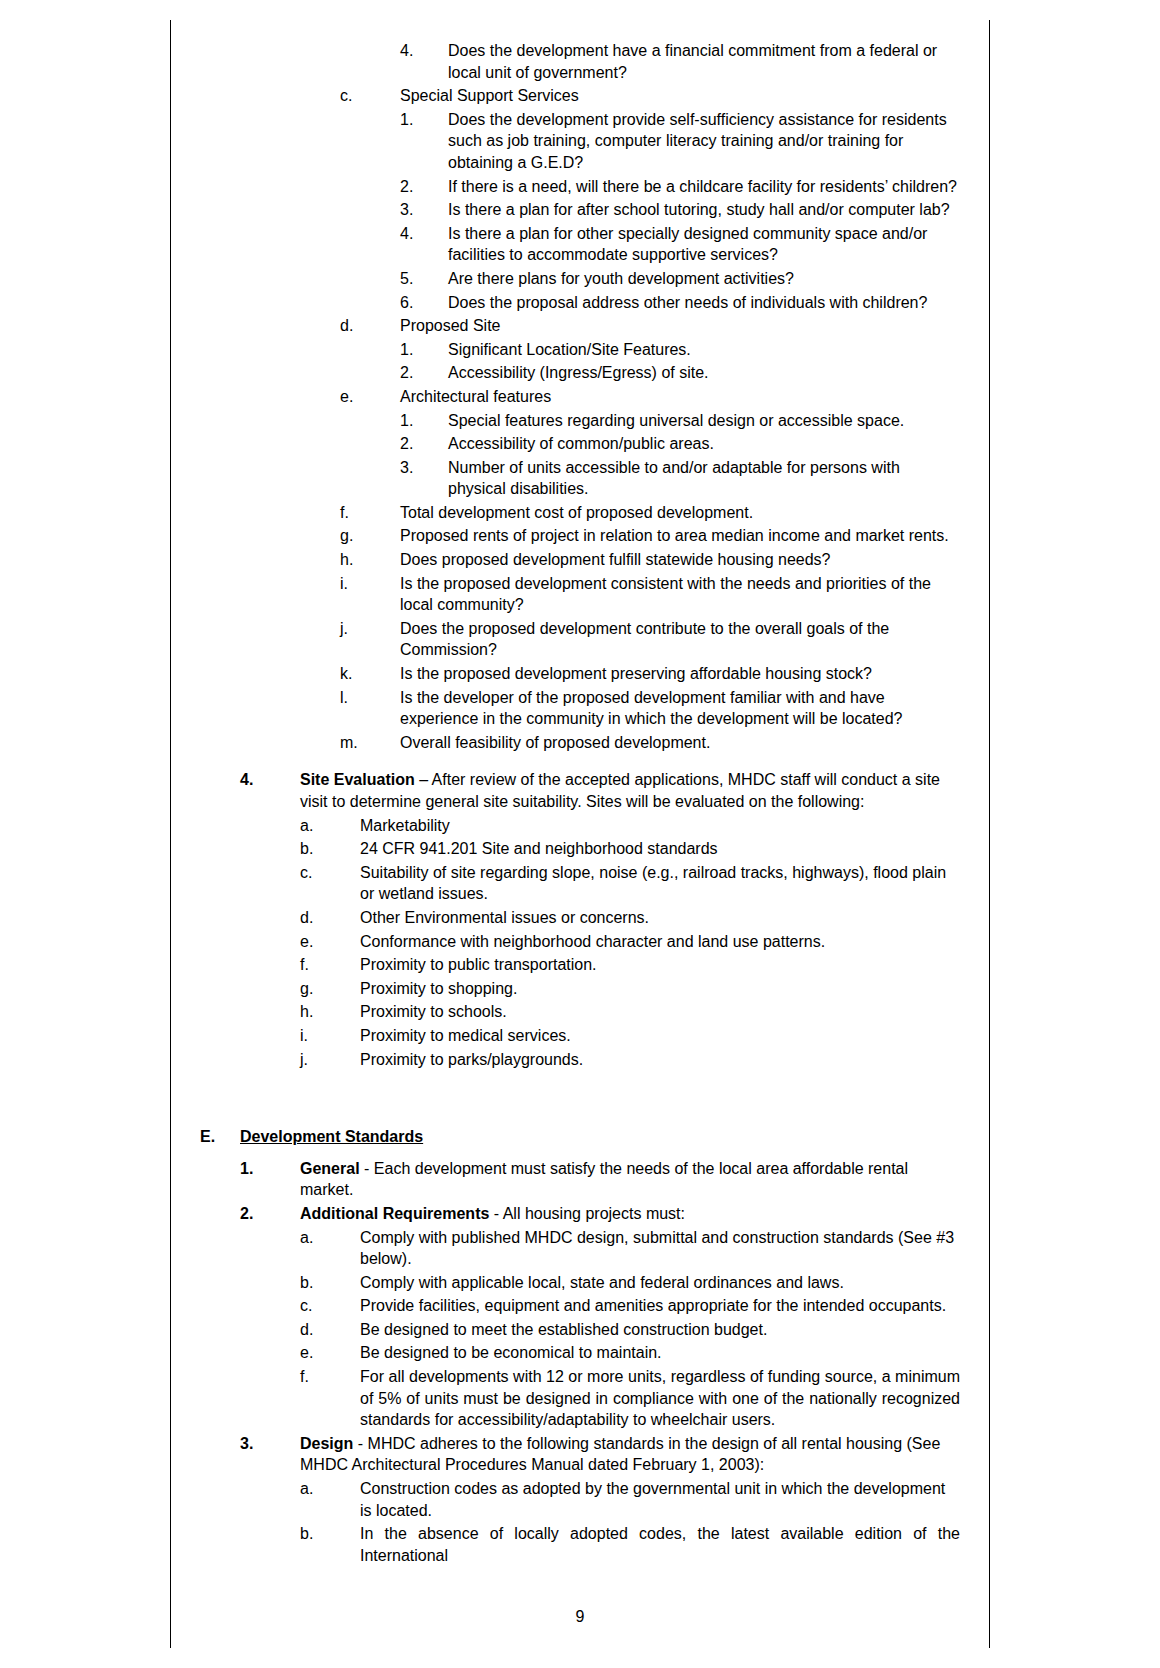4.
Does the development have a financial commitment from a federal or local unit of government?
c.
Special Support Services
1.
Does the development provide self-sufficiency assistance for residents such as job training, computer literacy training and/or training for obtaining a G.E.D?
2.
If there is a need, will there be a childcare facility for residents’ children?
3.
Is there a plan for after school tutoring, study hall and/or computer lab?
4.
Is there a plan for other specially designed community space and/or facilities to accommodate supportive services?
5.
Are there plans for youth development activities?
6.
Does the proposal address other needs of individuals with children?
d.
Proposed Site
1.
Significant Location/Site Features.
2.
Accessibility (Ingress/Egress) of site.
e.
Architectural features
1.
Special features regarding universal design or accessible space.
2.
Accessibility of common/public areas.
3.
Number of units accessible to and/or adaptable for persons with physical disabilities.
f.
Total development cost of proposed development.
g.
Proposed rents of project in relation to area median income and market rents.
h.
Does proposed development fulfill statewide housing needs?
i.
Is the proposed development consistent with the needs and priorities of the local community?
j.
Does the proposed development contribute to the overall goals of the Commission?
k.
Is the proposed development preserving affordable housing stock?
l.
Is the developer of the proposed development familiar with and have experience in the community in which the development will be located?
m.
Overall feasibility of proposed development.
4.
Site Evaluation – After review of the accepted applications, MHDC staff will conduct a site visit to determine general site suitability. Sites will be evaluated on the following:
a.
Marketability
b.
24 CFR 941.201 Site and neighborhood standards
c.
Suitability of site regarding slope, noise (e.g., railroad tracks, highways), flood plain or wetland issues.
d.
Other Environmental issues or concerns.
e.
Conformance with neighborhood character and land use patterns.
f.
Proximity to public transportation.
g.
Proximity to shopping.
h.
Proximity to schools.
i.
Proximity to medical services.
j.
Proximity to parks/playgrounds.
E.
Development Standards
1.
General - Each development must satisfy the needs of the local area affordable rental market.
2.
Additional Requirements - All housing projects must:
a.
Comply with published MHDC design, submittal and construction standards (See #3 below).
b.
Comply with applicable local, state and federal ordinances and laws.
c.
Provide facilities, equipment and amenities appropriate for the intended occupants.
d.
Be designed to meet the established construction budget.
e.
Be designed to be economical to maintain.
f.
For all developments with 12 or more units, regardless of funding source, a minimum of 5% of units must be designed in compliance with one of the nationally recognized standards for accessibility/adaptability to wheelchair users.
3.
Design - MHDC adheres to the following standards in the design of all rental housing (See MHDC Architectural Procedures Manual dated February 1, 2003):
a.
Construction codes as adopted by the governmental unit in which the development is located.
b.
In the absence of locally adopted codes, the latest available edition of the International
9